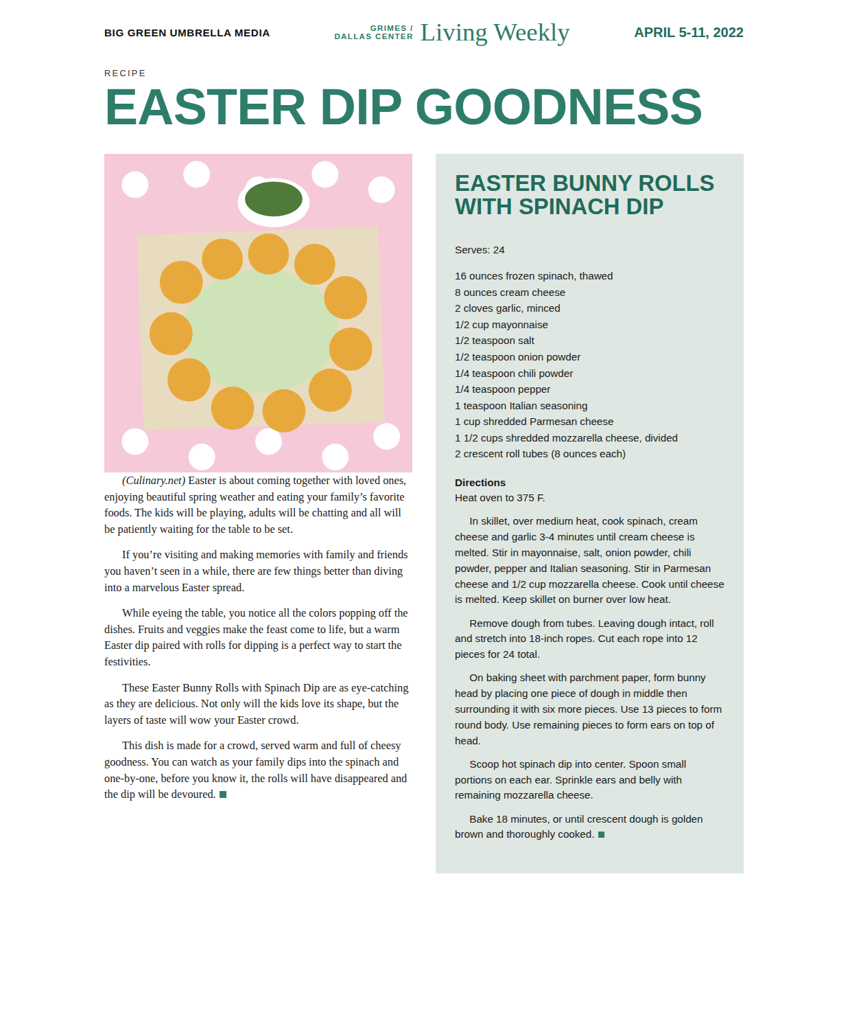BIG GREEN UMBRELLA MEDIA
GRIMES /
DALLAS CENTER
Living Weekly
APRIL 5-11, 2022
RECIPE
Easter Dip Goodness
(Culinary.net) Easter is about coming together with loved ones, enjoying beautiful spring weather and eating your family’s favorite foods. The kids will be playing, adults will be chatting and all will be patiently waiting for the table to be set.
If you’re visiting and making memories with family and friends you haven’t seen in a while, there are few things better than diving into a marvelous Easter spread.
While eyeing the table, you notice all the colors popping off the dishes. Fruits and veggies make the feast come to life, but a warm Easter dip paired with rolls for dipping is a perfect way to start the festivities.
These Easter Bunny Rolls with Spinach Dip are as eye-catching as they are delicious. Not only will the kids love its shape, but the layers of taste will wow your Easter crowd.
This dish is made for a crowd, served warm and full of cheesy goodness. You can watch as your family dips into the spinach and one-by-one, before you know it, the rolls will have disappeared and the dip will be devoured.
Easter Bunny Rolls with Spinach Dip
Serves: 24
16 ounces frozen spinach, thawed
8 ounces cream cheese
2 cloves garlic, minced
1/2 cup mayonnaise
1/2 teaspoon salt
1/2 teaspoon onion powder
1/4 teaspoon chili powder
1/4 teaspoon pepper
1 teaspoon Italian seasoning
1 cup shredded Parmesan cheese
1 1/2 cups shredded mozzarella cheese, divided
2 crescent roll tubes (8 ounces each)
Directions
Heat oven to 375 F.
In skillet, over medium heat, cook spinach, cream cheese and garlic 3-4 minutes until cream cheese is melted. Stir in mayonnaise, salt, onion powder, chili powder, pepper and Italian seasoning. Stir in Parmesan cheese and 1/2 cup mozzarella cheese. Cook until cheese is melted. Keep skillet on burner over low heat.
Remove dough from tubes. Leaving dough intact, roll and stretch into 18-inch ropes. Cut each rope into 12 pieces for 24 total.
On baking sheet with parchment paper, form bunny head by placing one piece of dough in middle then surrounding it with six more pieces. Use 13 pieces to form round body. Use remaining pieces to form ears on top of head.
Scoop hot spinach dip into center. Spoon small portions on each ear. Sprinkle ears and belly with remaining mozzarella cheese.
Bake 18 minutes, or until crescent dough is golden brown and thoroughly cooked.